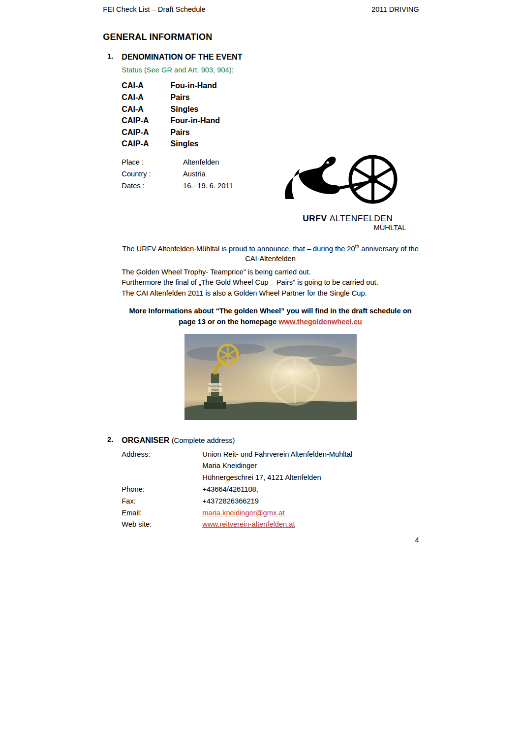FEI Check List – Draft Schedule
2011 DRIVING
GENERAL INFORMATION
1.
DENOMINATION OF THE EVENT
Status (See GR and Art. 903, 904):
| CAI-A | Fou-in-Hand |
| CAI-A | Pairs |
| CAI-A | Singles |
| CAIP-A | Four-in-Hand |
| CAIP-A | Pairs |
| CAIP-A | Singles |
| Place : | Altenfelden |
| Country : | Austria |
| Dates : | 16.- 19. 6. 2011 |
URFV ALTENFELDEN
MÜHLTAL
The URFV Altenfelden-Mühltal is proud to announce, that – during the 20th anniversary of the CAI-Altenfelden
The Golden Wheel Trophy- Teamprice” is being carried out.
Furthermore the final of „The Gold Wheel Cup – Pairs“ is going to be carried out.
The CAI Altenfelden 2011 is also a Golden Wheel Partner for the Single Cup.
More Informations about “The golden Wheel” you will find in the draft schedule on page 13 or on the homepage www.thegoldenwheel.eu
The Golden Wheel
2.
ORGANISER (Complete address)
| Address: | Union Reit- und Fahrverein Altenfelden-Mühltal |
| | Maria Kneidinger |
| | Hühnergeschrei 17, 4121 Altenfelden |
| Phone: | +43664/4261108, |
| Fax: | +4372826366219 |
| Email: | maria.kneidinger@gmx.at |
| Web site: | www.reitverein-altenfelden.at |
4